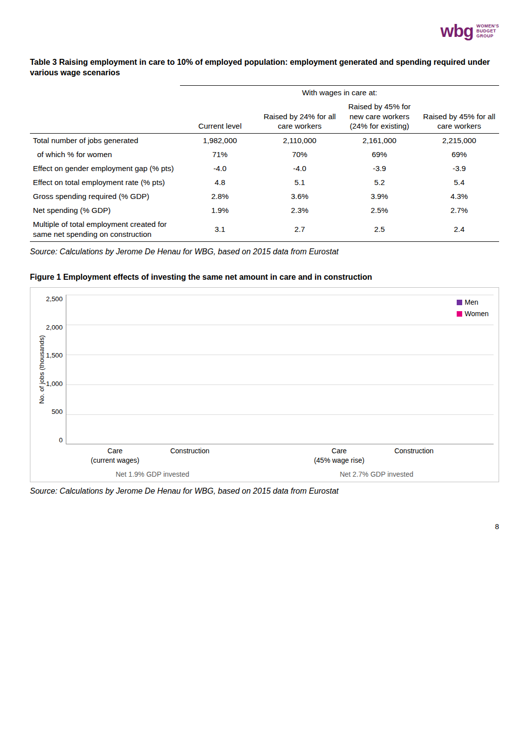wbg WOMEN'S
BUDGET
GROUP
Table 3 Raising employment in care to 10% of employed population: employment generated and spending required under various wage scenarios
| | With wages in care at: |
| --- | --- |
| | Current level | Raised by 24% for all care workers | Raised by 45% for new care workers (24% for existing) | Raised by 45% for all care workers |
| Total number of jobs generated | 1,982,000 | 2,110,000 | 2,161,000 | 2,215,000 |
| of which % for women | 71% | 70% | 69% | 69% |
| Effect on gender employment gap (% pts) | -4.0 | -4.0 | -3.9 | -3.9 |
| Effect on total employment rate (% pts) | 4.8 | 5.1 | 5.2 | 5.4 |
| Gross spending required (% GDP) | 2.8% | 3.6% | 3.9% | 4.3% |
| Net spending (% GDP) | 1.9% | 2.3% | 2.5% | 2.7% |
| Multiple of total employment created for same net spending on construction | 3.1 | 2.7 | 2.5 | 2.4 |
Source: Calculations by Jerome De Henau for WBG, based on 2015 data from Eurostat
Figure 1 Employment effects of investing the same net amount in care and in construction
No. of jobs (thousands)
2,500
2,000
1,500
1,000
500
0
Men
Women
Care
(current wages)
Construction
Care
(45% wage rise)
Construction
Net 1.9% GDP invested
Net 2.7% GDP invested
Source: Calculations by Jerome De Henau for WBG, based on 2015 data from Eurostat
8